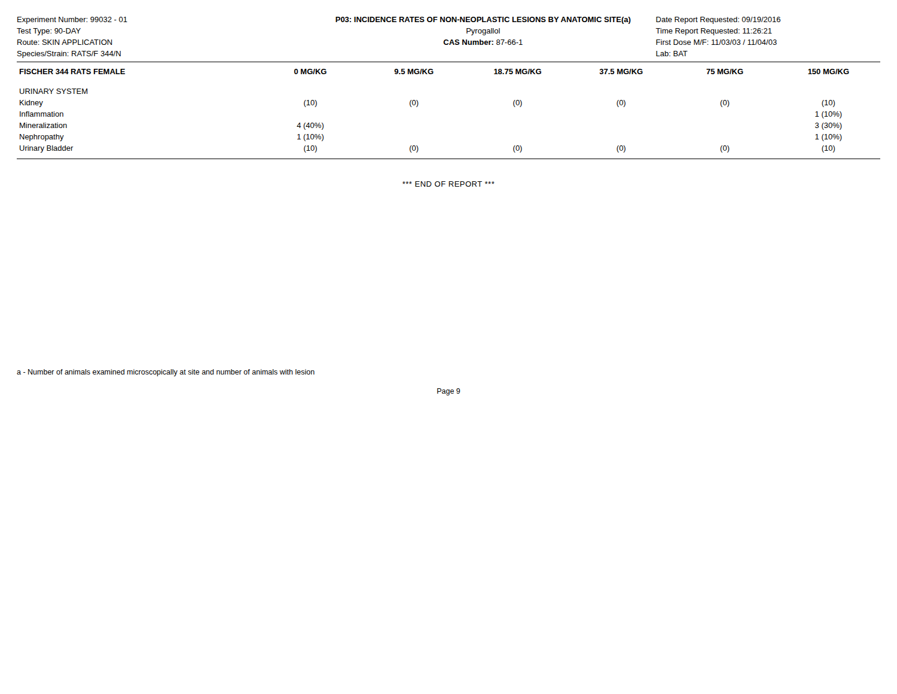| Experiment Number: 99032 - 01 | P03: INCIDENCE RATES OF NON-NEOPLASTIC LESIONS BY ANATOMIC SITE(a) | Date Report Requested: 09/19/2016 |
| Test Type: 90-DAY | Pyrogallol | Time Report Requested: 11:26:21 |
| Route: SKIN APPLICATION | CAS Number: 87-66-1 | First Dose M/F: 11/03/03 / 11/04/03 |
| Species/Strain: RATS/F 344/N | | Lab: BAT |
| FISCHER 344 RATS FEMALE | 0 MG/KG | 9.5 MG/KG | 18.75 MG/KG | 37.5 MG/KG | 75 MG/KG | 150 MG/KG |
| --- | --- | --- | --- | --- | --- | --- |
| URINARY SYSTEM |
| Kidney | (10) | (0) | (0) | (0) | (0) | (10) |
| Inflammation | | | | | | 1 (10%) |
| Mineralization | 4 (40%) | | | | | 3 (30%) |
| Nephropathy | 1 (10%) | | | | | 1 (10%) |
| Urinary Bladder | (10) | (0) | (0) | (0) | (0) | (10) |
*** END OF REPORT ***
a - Number of animals examined microscopically at site and number of animals with lesion
Page 9